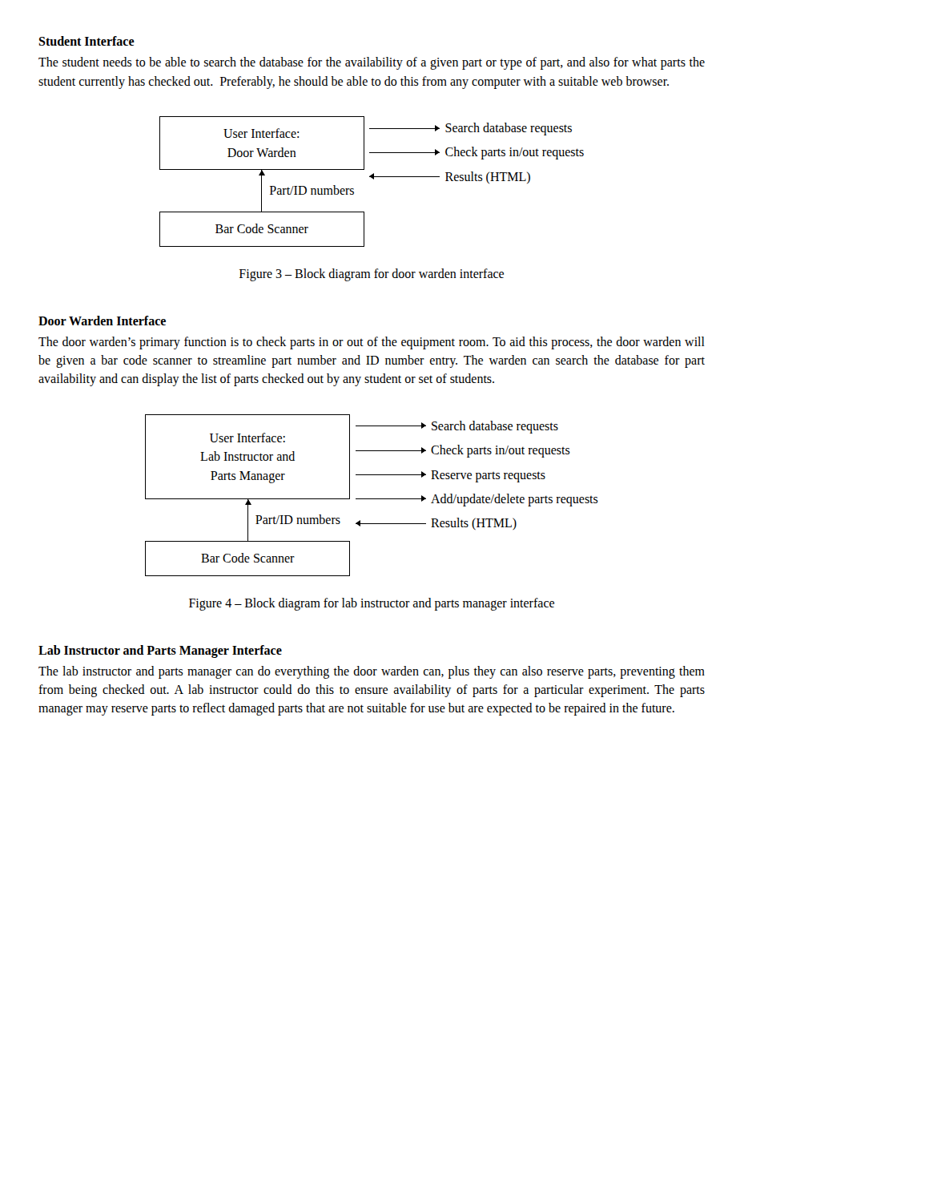Student Interface
The student needs to be able to search the database for the availability of a given part or type of part, and also for what parts the student currently has checked out. Preferably, he should be able to do this from any computer with a suitable web browser.
User Interface:
Door Warden
Part/ID numbers
Bar Code Scanner
Search database requests
Check parts in/out requests
Results (HTML)
Figure 3 – Block diagram for door warden interface
Door Warden Interface
The door warden’s primary function is to check parts in or out of the equipment room. To aid this process, the door warden will be given a bar code scanner to streamline part number and ID number entry. The warden can search the database for part availability and can display the list of parts checked out by any student or set of students.
User Interface:
Lab Instructor and
Parts Manager
Part/ID numbers
Bar Code Scanner
Search database requests
Check parts in/out requests
Reserve parts requests
Add/update/delete parts requests
Results (HTML)
Figure 4 – Block diagram for lab instructor and parts manager interface
Lab Instructor and Parts Manager Interface
The lab instructor and parts manager can do everything the door warden can, plus they can also reserve parts, preventing them from being checked out. A lab instructor could do this to ensure availability of parts for a particular experiment. The parts manager may reserve parts to reflect damaged parts that are not suitable for use but are expected to be repaired in the future.